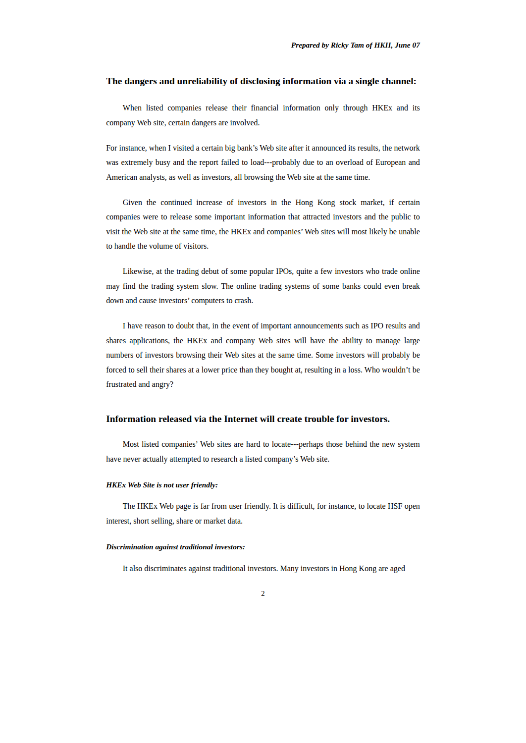Prepared by Ricky Tam of HKII, June 07
The dangers and unreliability of disclosing information via a single channel:
When listed companies release their financial information only through HKEx and its company Web site, certain dangers are involved.
For instance, when I visited a certain big bank’s Web site after it announced its results, the network was extremely busy and the report failed to load---probably due to an overload of European and American analysts, as well as investors, all browsing the Web site at the same time.
Given the continued increase of investors in the Hong Kong stock market, if certain companies were to release some important information that attracted investors and the public to visit the Web site at the same time, the HKEx and companies’ Web sites will most likely be unable to handle the volume of visitors.
Likewise, at the trading debut of some popular IPOs, quite a few investors who trade online may find the trading system slow. The online trading systems of some banks could even break down and cause investors’ computers to crash.
I have reason to doubt that, in the event of important announcements such as IPO results and shares applications, the HKEx and company Web sites will have the ability to manage large numbers of investors browsing their Web sites at the same time. Some investors will probably be forced to sell their shares at a lower price than they bought at, resulting in a loss. Who wouldn’t be frustrated and angry?
Information released via the Internet will create trouble for investors.
Most listed companies’ Web sites are hard to locate---perhaps those behind the new system have never actually attempted to research a listed company’s Web site.
HKEx Web Site is not user friendly:
The HKEx Web page is far from user friendly. It is difficult, for instance, to locate HSF open interest, short selling, share or market data.
Discrimination against traditional investors:
It also discriminates against traditional investors. Many investors in Hong Kong are aged
2